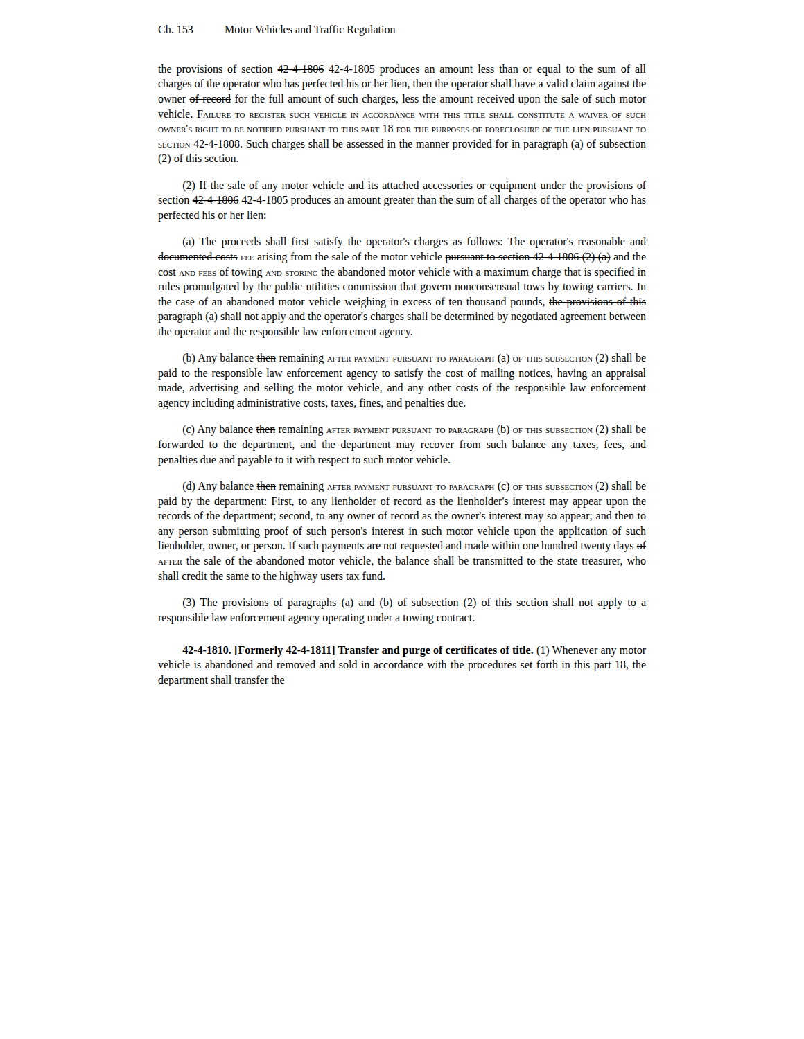Ch. 153 Motor Vehicles and Traffic Regulation
the provisions of section 42-4-1806 42-4-1805 produces an amount less than or equal to the sum of all charges of the operator who has perfected his or her lien, then the operator shall have a valid claim against the owner of record for the full amount of such charges, less the amount received upon the sale of such motor vehicle. Failure to register such vehicle in accordance with this title shall constitute a waiver of such owner's right to be notified pursuant to this part 18 for the purposes of foreclosure of the lien pursuant to section 42-4-1808. Such charges shall be assessed in the manner provided for in paragraph (a) of subsection (2) of this section.
(2) If the sale of any motor vehicle and its attached accessories or equipment under the provisions of section 42-4-1806 42-4-1805 produces an amount greater than the sum of all charges of the operator who has perfected his or her lien:
(a) The proceeds shall first satisfy the operator's charges as follows: The operator's reasonable and documented costs fee arising from the sale of the motor vehicle pursuant to section 42-4-1806 (2) (a) and the cost and fees of towing and storing the abandoned motor vehicle with a maximum charge that is specified in rules promulgated by the public utilities commission that govern nonconsensual tows by towing carriers. In the case of an abandoned motor vehicle weighing in excess of ten thousand pounds, the provisions of this paragraph (a) shall not apply and the operator's charges shall be determined by negotiated agreement between the operator and the responsible law enforcement agency.
(b) Any balance then remaining after payment pursuant to paragraph (a) of this subsection (2) shall be paid to the responsible law enforcement agency to satisfy the cost of mailing notices, having an appraisal made, advertising and selling the motor vehicle, and any other costs of the responsible law enforcement agency including administrative costs, taxes, fines, and penalties due.
(c) Any balance then remaining after payment pursuant to paragraph (b) of this subsection (2) shall be forwarded to the department, and the department may recover from such balance any taxes, fees, and penalties due and payable to it with respect to such motor vehicle.
(d) Any balance then remaining after payment pursuant to paragraph (c) of this subsection (2) shall be paid by the department: First, to any lienholder of record as the lienholder's interest may appear upon the records of the department; second, to any owner of record as the owner's interest may so appear; and then to any person submitting proof of such person's interest in such motor vehicle upon the application of such lienholder, owner, or person. If such payments are not requested and made within one hundred twenty days of after the sale of the abandoned motor vehicle, the balance shall be transmitted to the state treasurer, who shall credit the same to the highway users tax fund.
(3) The provisions of paragraphs (a) and (b) of subsection (2) of this section shall not apply to a responsible law enforcement agency operating under a towing contract.
42-4-1810. [Formerly 42-4-1811] Transfer and purge of certificates of title. (1) Whenever any motor vehicle is abandoned and removed and sold in accordance with the procedures set forth in this part 18, the department shall transfer the